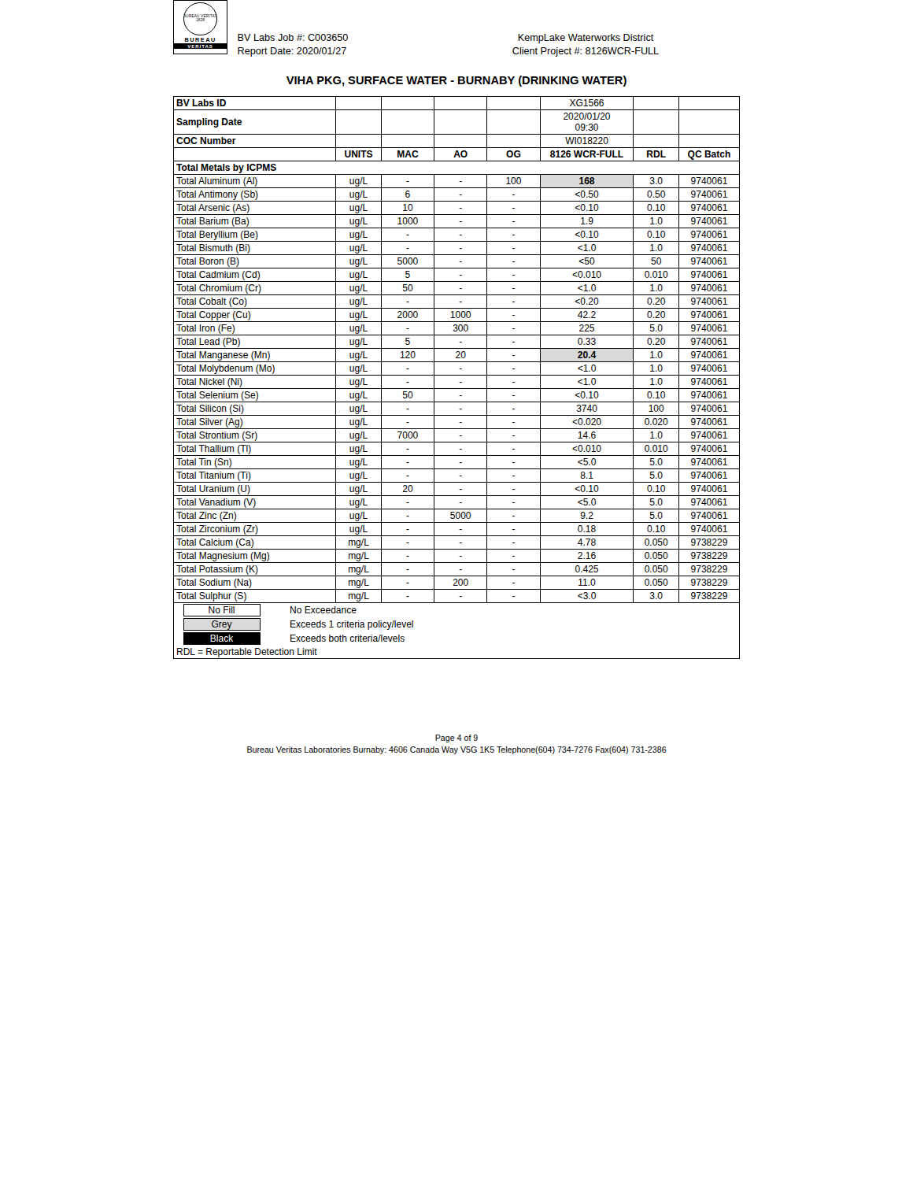BUREAU VERITAS
1828
BUREAU
VERITAS
BV Labs Job #: C003650
Report Date: 2020/01/27
KempLake Waterworks District
Client Project #: 8126WCR-FULL
VIHA PKG, SURFACE WATER - BURNABY (DRINKING WATER)
| BV Labs ID | | | | | XG1566 | | |
| Sampling Date | | | | | 2020/01/20 09:30 | | |
| COC Number | | | | | WI018220 | | |
| | UNITS | MAC | AO | OG | 8126 WCR-FULL | RDL | QC Batch |
| Total Metals by ICPMS |
| Total Aluminum (Al) | ug/L | - | - | 100 | 168 | 3.0 | 9740061 |
| Total Antimony (Sb) | ug/L | 6 | - | - | <0.50 | 0.50 | 9740061 |
| Total Arsenic (As) | ug/L | 10 | - | - | <0.10 | 0.10 | 9740061 |
| Total Barium (Ba) | ug/L | 1000 | - | - | 1.9 | 1.0 | 9740061 |
| Total Beryllium (Be) | ug/L | - | - | - | <0.10 | 0.10 | 9740061 |
| Total Bismuth (Bi) | ug/L | - | - | - | <1.0 | 1.0 | 9740061 |
| Total Boron (B) | ug/L | 5000 | - | - | <50 | 50 | 9740061 |
| Total Cadmium (Cd) | ug/L | 5 | - | - | <0.010 | 0.010 | 9740061 |
| Total Chromium (Cr) | ug/L | 50 | - | - | <1.0 | 1.0 | 9740061 |
| Total Cobalt (Co) | ug/L | - | - | - | <0.20 | 0.20 | 9740061 |
| Total Copper (Cu) | ug/L | 2000 | 1000 | - | 42.2 | 0.20 | 9740061 |
| Total Iron (Fe) | ug/L | - | 300 | - | 225 | 5.0 | 9740061 |
| Total Lead (Pb) | ug/L | 5 | - | - | 0.33 | 0.20 | 9740061 |
| Total Manganese (Mn) | ug/L | 120 | 20 | - | 20.4 | 1.0 | 9740061 |
| Total Molybdenum (Mo) | ug/L | - | - | - | <1.0 | 1.0 | 9740061 |
| Total Nickel (Ni) | ug/L | - | - | - | <1.0 | 1.0 | 9740061 |
| Total Selenium (Se) | ug/L | 50 | - | - | <0.10 | 0.10 | 9740061 |
| Total Silicon (Si) | ug/L | - | - | - | 3740 | 100 | 9740061 |
| Total Silver (Ag) | ug/L | - | - | - | <0.020 | 0.020 | 9740061 |
| Total Strontium (Sr) | ug/L | 7000 | - | - | 14.6 | 1.0 | 9740061 |
| Total Thallium (Tl) | ug/L | - | - | - | <0.010 | 0.010 | 9740061 |
| Total Tin (Sn) | ug/L | - | - | - | <5.0 | 5.0 | 9740061 |
| Total Titanium (Ti) | ug/L | - | - | - | 8.1 | 5.0 | 9740061 |
| Total Uranium (U) | ug/L | 20 | - | - | <0.10 | 0.10 | 9740061 |
| Total Vanadium (V) | ug/L | - | - | - | <5.0 | 5.0 | 9740061 |
| Total Zinc (Zn) | ug/L | - | 5000 | - | 9.2 | 5.0 | 9740061 |
| Total Zirconium (Zr) | ug/L | - | - | - | 0.18 | 0.10 | 9740061 |
| Total Calcium (Ca) | mg/L | - | - | - | 4.78 | 0.050 | 9738229 |
| Total Magnesium (Mg) | mg/L | - | - | - | 2.16 | 0.050 | 9738229 |
| Total Potassium (K) | mg/L | - | - | - | 0.425 | 0.050 | 9738229 |
| Total Sodium (Na) | mg/L | - | 200 | - | 11.0 | 0.050 | 9738229 |
| Total Sulphur (S) | mg/L | - | - | - | <3.0 | 3.0 | 9738229 |
| No Fill | No Exceedance |
| Grey | Exceeds 1 criteria policy/level |
| Black | Exceeds both criteria/levels |
| RDL = Reportable Detection Limit |
Page 4 of 9
Bureau Veritas Laboratories Burnaby: 4606 Canada Way V5G 1K5 Telephone(604) 734-7276 Fax(604) 731-2386